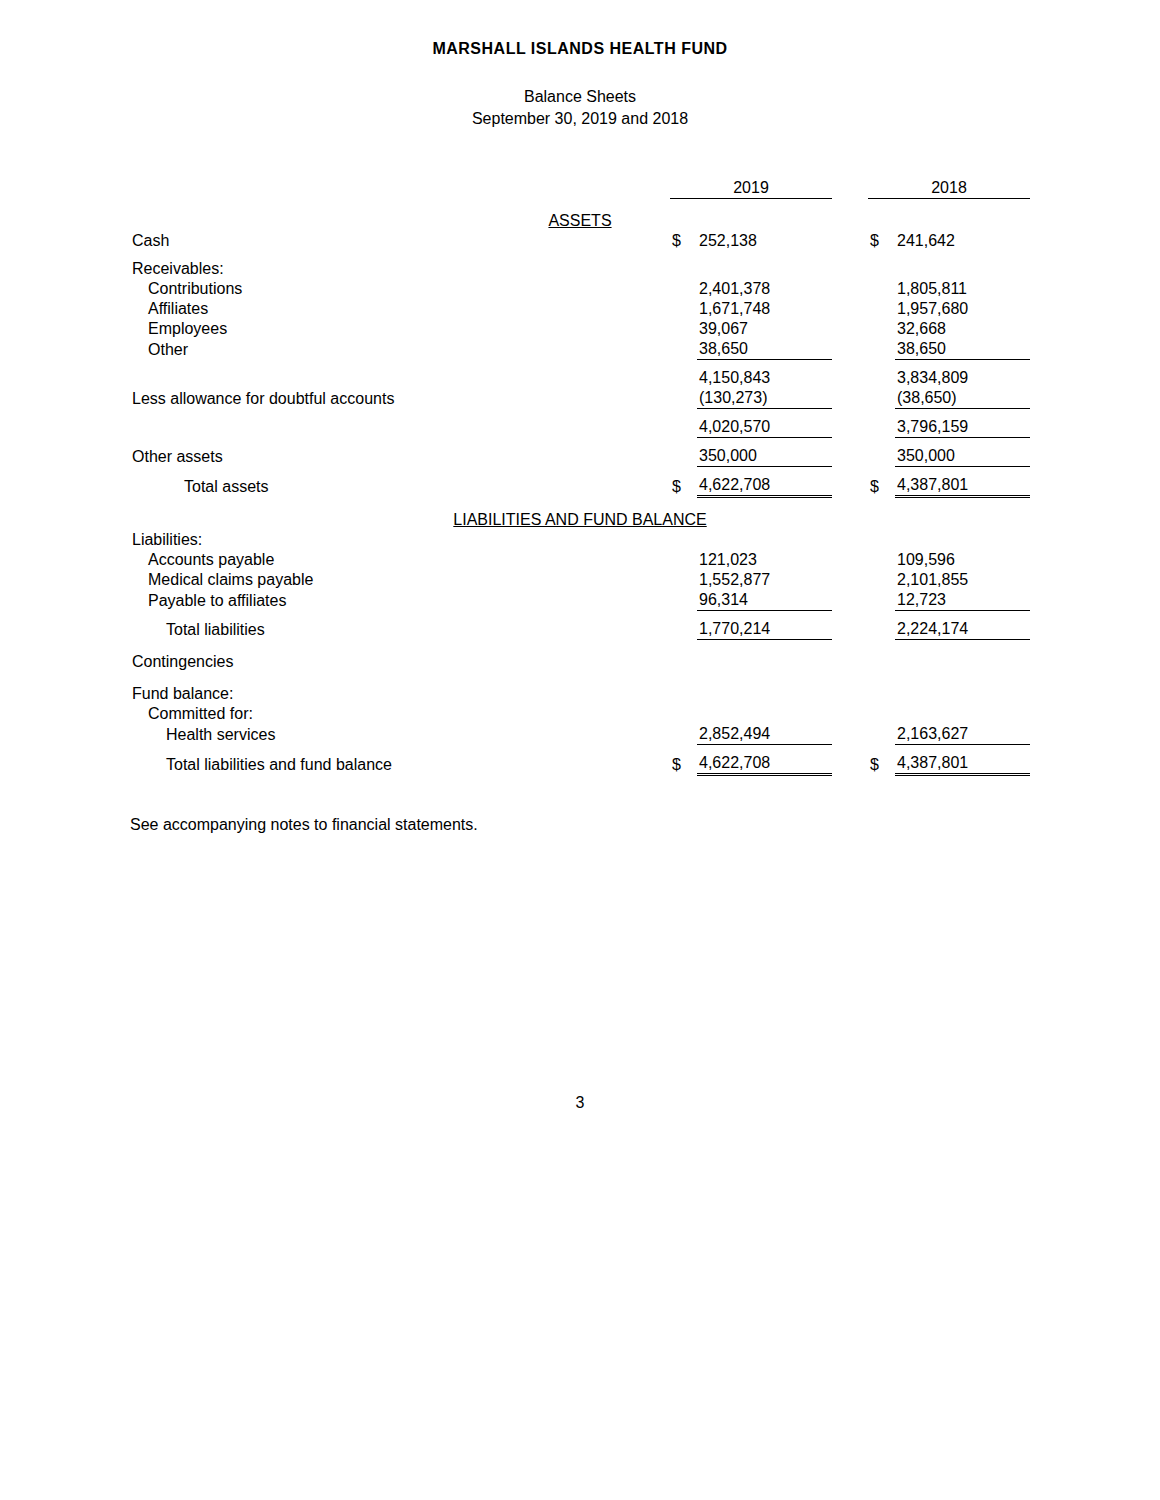MARSHALL ISLANDS HEALTH FUND
Balance Sheets
September 30, 2019 and 2018
| | | 2019 | | 2018 |
| ASSETS |
| Cash | | $ | 252,138 | | $ | 241,642 |
| Receivables: | | | | | | |
| Contributions | | | 2,401,378 | | | 1,805,811 |
| Affiliates | | | 1,671,748 | | | 1,957,680 |
| Employees | | | 39,067 | | | 32,668 |
| Other | | | 38,650 | | | 38,650 |
| | | | 4,150,843 | | | 3,834,809 |
| Less allowance for doubtful accounts | | | (130,273) | | | (38,650) |
| | | | 4,020,570 | | | 3,796,159 |
| Other assets | | | 350,000 | | | 350,000 |
| Total assets | | $ | 4,622,708 | | $ | 4,387,801 |
| LIABILITIES AND FUND BALANCE |
| Liabilities: | | | | | | |
| Accounts payable | | | 121,023 | | | 109,596 |
| Medical claims payable | | | 1,552,877 | | | 2,101,855 |
| Payable to affiliates | | | 96,314 | | | 12,723 |
| Total liabilities | | | 1,770,214 | | | 2,224,174 |
| Contingencies | | | | | | |
| Fund balance: | | | | | | |
| Committed for: | | | | | | |
| Health services | | | 2,852,494 | | | 2,163,627 |
| Total liabilities and fund balance | | $ | 4,622,708 | | $ | 4,387,801 |
See accompanying notes to financial statements.
3